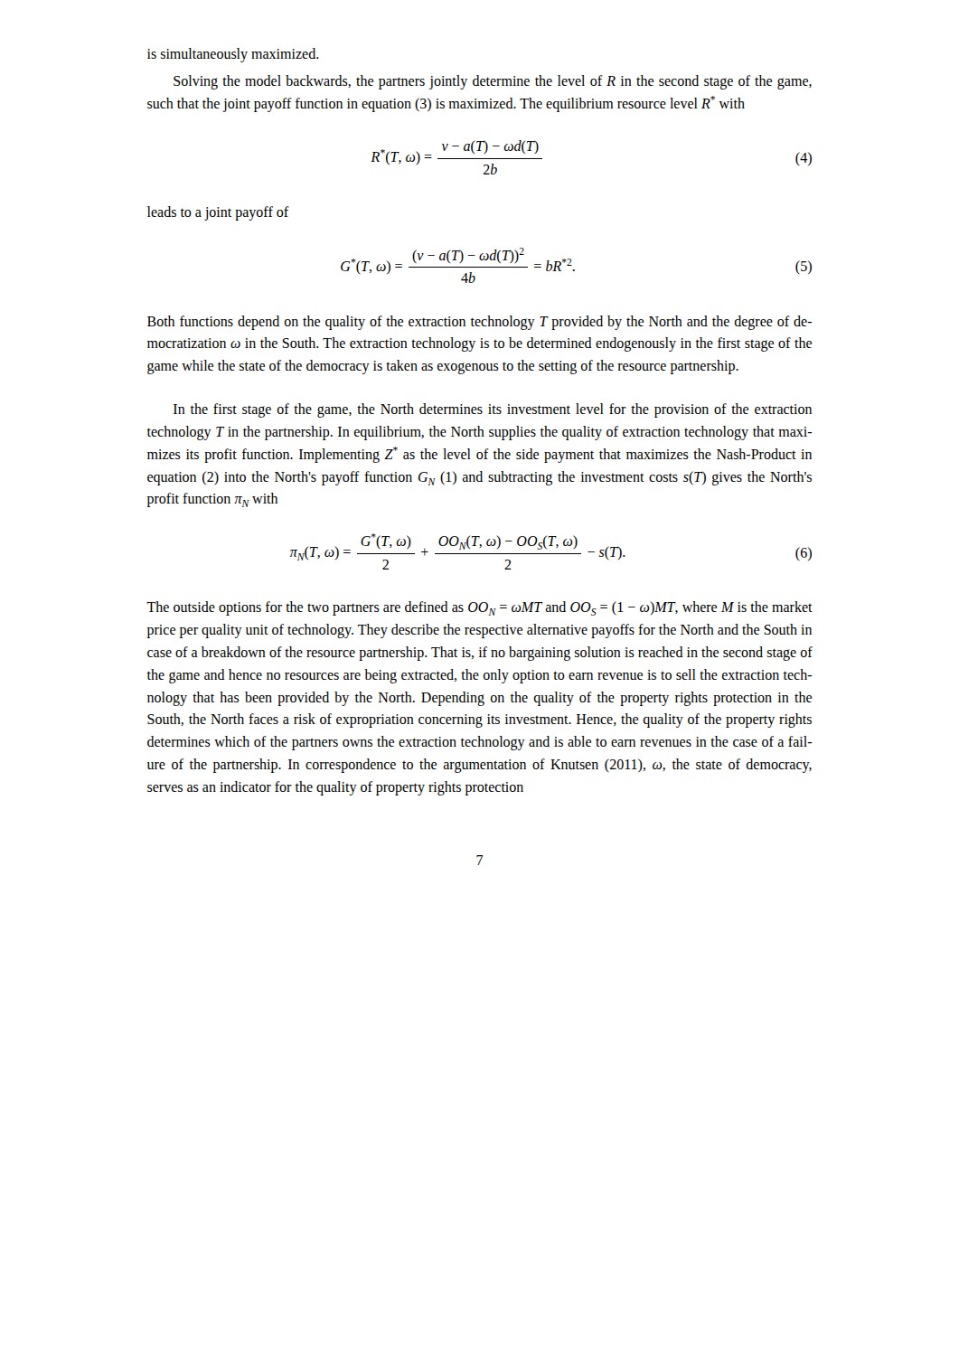is simultaneously maximized.
Solving the model backwards, the partners jointly determine the level of R in the second stage of the game, such that the joint payoff function in equation (3) is maximized. The equilibrium resource level R* with
R*(T, ω) = v − a(T) − ωd(T) 2b
(4)
leads to a joint payoff of
G*(T, ω) = (v − a(T) − ωd(T))2 4b = bR*2.
(5)
Both functions depend on the quality of the extraction technology T provided by the North and the degree of democratization ω in the South. The extraction technology is to be determined endogenously in the first stage of the game while the state of the democracy is taken as exogenous to the setting of the resource partnership.
In the first stage of the game, the North determines its investment level for the provision of the extraction technology T in the partnership. In equilibrium, the North supplies the quality of extraction technology that maximizes its profit function. Implementing Z* as the level of the side payment that maximizes the Nash-Product in equation (2) into the North's payoff function GN (1) and subtracting the investment costs s(T) gives the North's profit function πN with
πN(T, ω) = G*(T, ω) 2 + OON(T, ω) − OOS(T, ω) 2 − s(T).
(6)
The outside options for the two partners are defined as OON = ωMT and OOS = (1 − ω)MT, where M is the market price per quality unit of technology. They describe the respective alternative payoffs for the North and the South in case of a breakdown of the resource partnership. That is, if no bargaining solution is reached in the second stage of the game and hence no resources are being extracted, the only option to earn revenue is to sell the extraction technology that has been provided by the North. Depending on the quality of the property rights protection in the South, the North faces a risk of expropriation concerning its investment. Hence, the quality of the property rights determines which of the partners owns the extraction technology and is able to earn revenues in the case of a failure of the partnership. In correspondence to the argumentation of Knutsen (2011), ω, the state of democracy, serves as an indicator for the quality of property rights protection
7